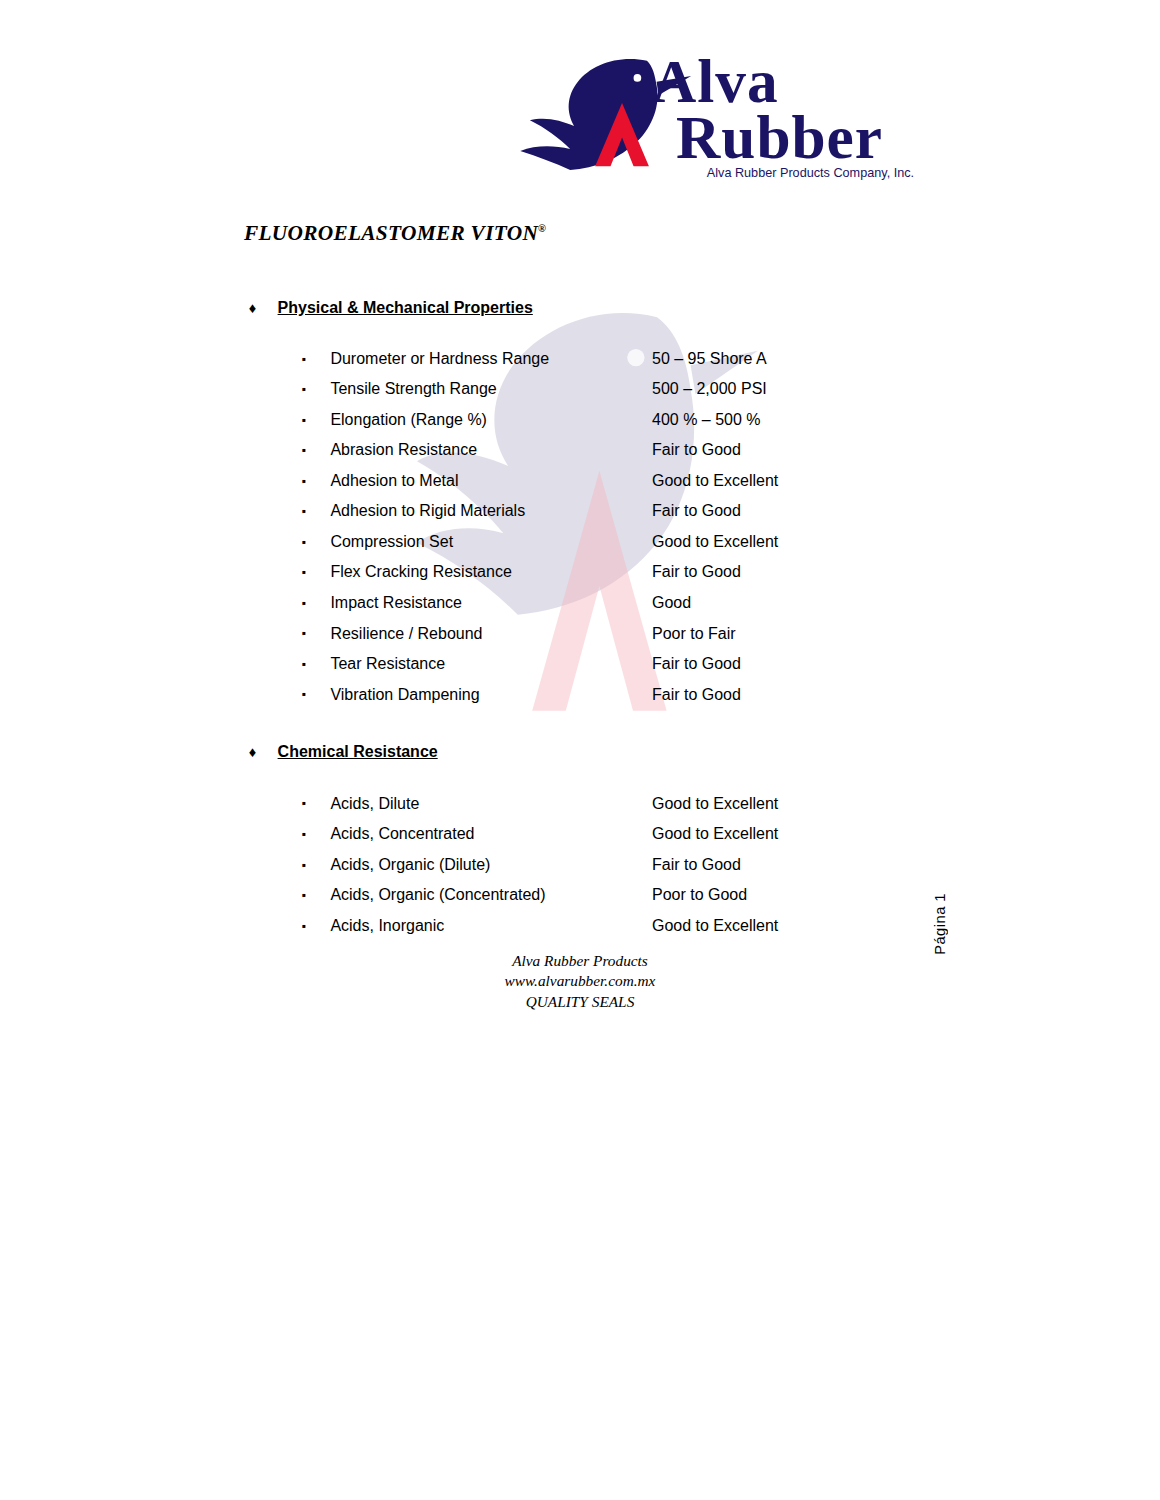Alva
Rubber
Alva Rubber Products Company, Inc.
FLUOROELASTOMER VITON®
♦Physical & Mechanical Properties
| ▪ | Durometer or Hardness Range | 50 – 95 Shore A |
| ▪ | Tensile Strength Range | 500 – 2,000 PSI |
| ▪ | Elongation (Range %) | 400 % – 500 % |
| ▪ | Abrasion Resistance | Fair to Good |
| ▪ | Adhesion to Metal | Good to Excellent |
| ▪ | Adhesion to Rigid Materials | Fair to Good |
| ▪ | Compression Set | Good to Excellent |
| ▪ | Flex Cracking Resistance | Fair to Good |
| ▪ | Impact Resistance | Good |
| ▪ | Resilience / Rebound | Poor to Fair |
| ▪ | Tear Resistance | Fair to Good |
| ▪ | Vibration Dampening | Fair to Good |
♦Chemical Resistance
| ▪ | Acids, Dilute | Good to Excellent |
| ▪ | Acids, Concentrated | Good to Excellent |
| ▪ | Acids, Organic (Dilute) | Fair to Good |
| ▪ | Acids, Organic (Concentrated) | Poor to Good |
| ▪ | Acids, Inorganic | Good to Excellent |
Página 1
Alva Rubber Products
www.alvarubber.com.mx
QUALITY SEALS